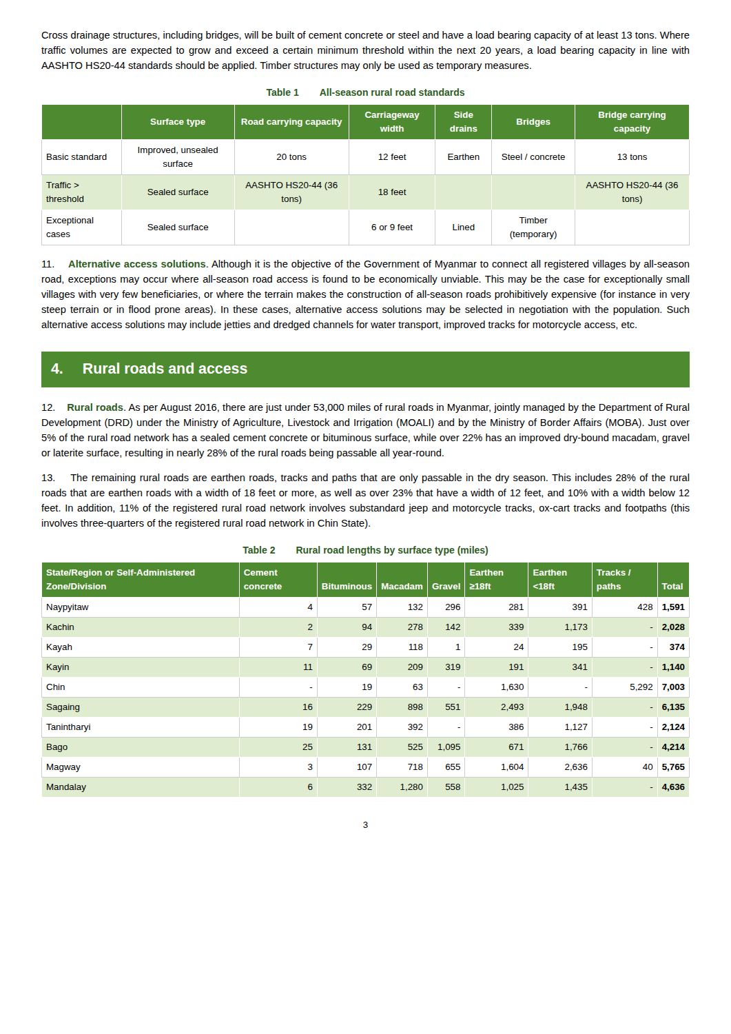Cross drainage structures, including bridges, will be built of cement concrete or steel and have a load bearing capacity of at least 13 tons. Where traffic volumes are expected to grow and exceed a certain minimum threshold within the next 20 years, a load bearing capacity in line with AASHTO HS20-44 standards should be applied. Timber structures may only be used as temporary measures.
Table 1 All-season rural road standards
| | Surface type | Road carrying capacity | Carriageway width | Side drains | Bridges | Bridge carrying capacity |
| --- | --- | --- | --- | --- | --- | --- |
| Basic standard | Improved, unsealed surface | 20 tons | 12 feet | Earthen | Steel / concrete | 13 tons |
| Traffic > threshold | Sealed surface | AASHTO HS20-44 (36 tons) | 18 feet | | | AASHTO HS20-44 (36 tons) |
| Exceptional cases | Sealed surface | | 6 or 9 feet | Lined | Timber (temporary) | |
11. Alternative access solutions. Although it is the objective of the Government of Myanmar to connect all registered villages by all-season road, exceptions may occur where all-season road access is found to be economically unviable. This may be the case for exceptionally small villages with very few beneficiaries, or where the terrain makes the construction of all-season roads prohibitively expensive (for instance in very steep terrain or in flood prone areas). In these cases, alternative access solutions may be selected in negotiation with the population. Such alternative access solutions may include jetties and dredged channels for water transport, improved tracks for motorcycle access, etc.
4. Rural roads and access
12. Rural roads. As per August 2016, there are just under 53,000 miles of rural roads in Myanmar, jointly managed by the Department of Rural Development (DRD) under the Ministry of Agriculture, Livestock and Irrigation (MOALI) and by the Ministry of Border Affairs (MOBA). Just over 5% of the rural road network has a sealed cement concrete or bituminous surface, while over 22% has an improved dry-bound macadam, gravel or laterite surface, resulting in nearly 28% of the rural roads being passable all year-round.
13. The remaining rural roads are earthen roads, tracks and paths that are only passable in the dry season. This includes 28% of the rural roads that are earthen roads with a width of 18 feet or more, as well as over 23% that have a width of 12 feet, and 10% with a width below 12 feet. In addition, 11% of the registered rural road network involves substandard jeep and motorcycle tracks, ox-cart tracks and footpaths (this involves three-quarters of the registered rural road network in Chin State).
Table 2 Rural road lengths by surface type (miles)
| State/Region or Self-Administered Zone/Division | Cement concrete | Bituminous | Macadam | Gravel | Earthen ≥18ft | Earthen <18ft | Tracks / paths | Total |
| --- | --- | --- | --- | --- | --- | --- | --- | --- |
| Naypyitaw | 4 | 57 | 132 | 296 | 281 | 391 | 428 | 1,591 |
| Kachin | 2 | 94 | 278 | 142 | 339 | 1,173 | - | 2,028 |
| Kayah | 7 | 29 | 118 | 1 | 24 | 195 | - | 374 |
| Kayin | 11 | 69 | 209 | 319 | 191 | 341 | - | 1,140 |
| Chin | - | 19 | 63 | - | 1,630 | - | 5,292 | 7,003 |
| Sagaing | 16 | 229 | 898 | 551 | 2,493 | 1,948 | - | 6,135 |
| Tanintharyi | 19 | 201 | 392 | - | 386 | 1,127 | - | 2,124 |
| Bago | 25 | 131 | 525 | 1,095 | 671 | 1,766 | - | 4,214 |
| Magway | 3 | 107 | 718 | 655 | 1,604 | 2,636 | 40 | 5,765 |
| Mandalay | 6 | 332 | 1,280 | 558 | 1,025 | 1,435 | - | 4,636 |
3